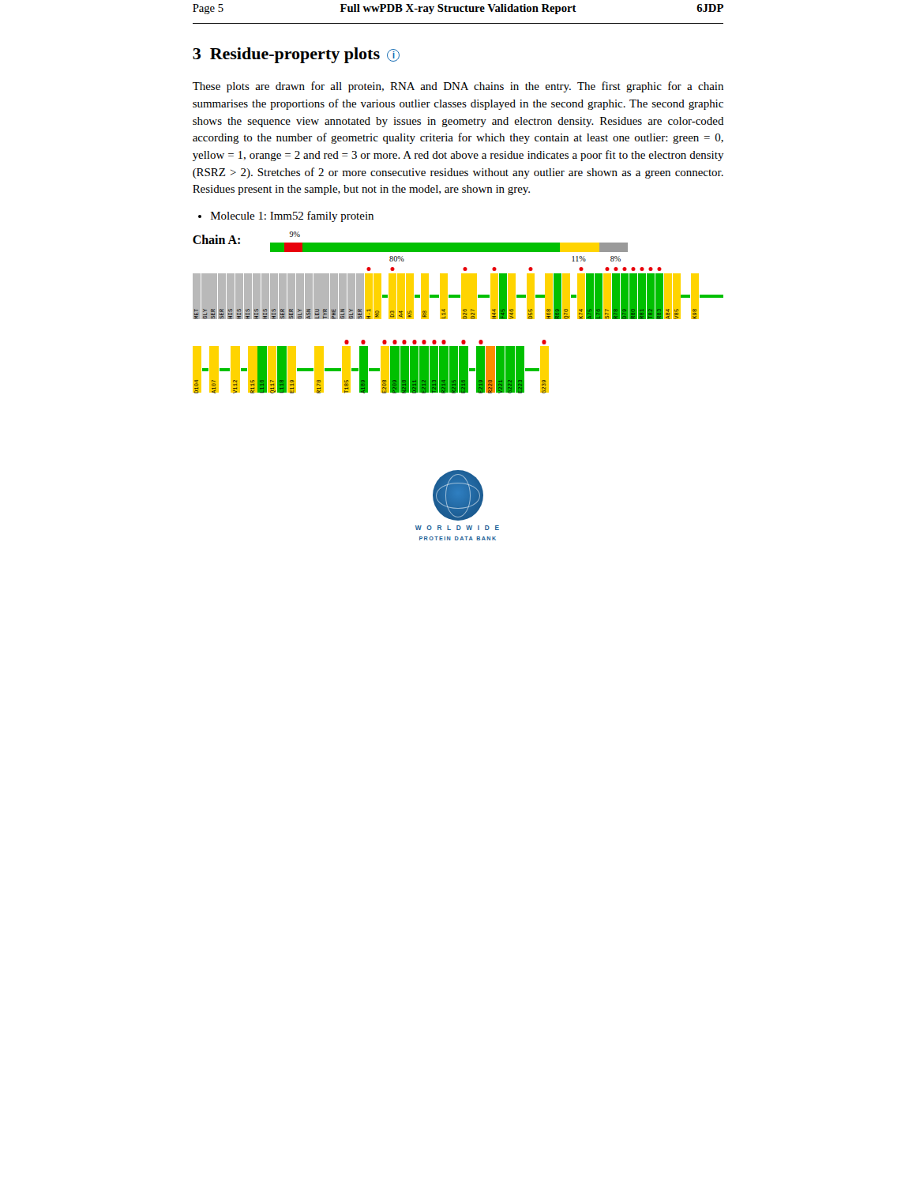Page 5
Full wwPDB X-ray Structure Validation Report
6JDP
3 Residue-property plots i
These plots are drawn for all protein, RNA and DNA chains in the entry. The first graphic for a chain summarises the proportions of the various outlier classes displayed in the second graphic. The second graphic shows the sequence view annotated by issues in geometry and electron density. Residues are color-coded according to the number of geometric quality criteria for which they contain at least one outlier: green = 0, yellow = 1, orange = 2 and red = 3 or more. A red dot above a residue indicates a poor fit to the electron density (RSRZ > 2). Stretches of 2 or more consecutive residues without any outlier are shown as a green connector. Residues present in the sample, but not in the model, are shown in grey.
Molecule 1: Imm52 family protein
Chain A:
9%
80% 11% 8%
MET
GLY
SER
SER
HIS
HIS
HIS
HIS
HIS
HIS
SER
SER
GLY
ASN
LEU
TYR
PHE
GLN
GLY
SER
H-1
M0
D3
A4
K5
R8
L14
D26
D27
H44
F45
V46
D55
H68
R69
Q70
K74
A75
L76
S77
R78
D79
R80
R81
T82
R83
A84
V85
K98
D104
A107
V112
R115
L116
Q117
L118
E119
R170
T185
A189
E208
P209
N210
D211
E212
T213
R214
R215
E216
E219
R220
V221
G222
E223
G239
W O R L D W I D E
PROTEIN DATA BANK